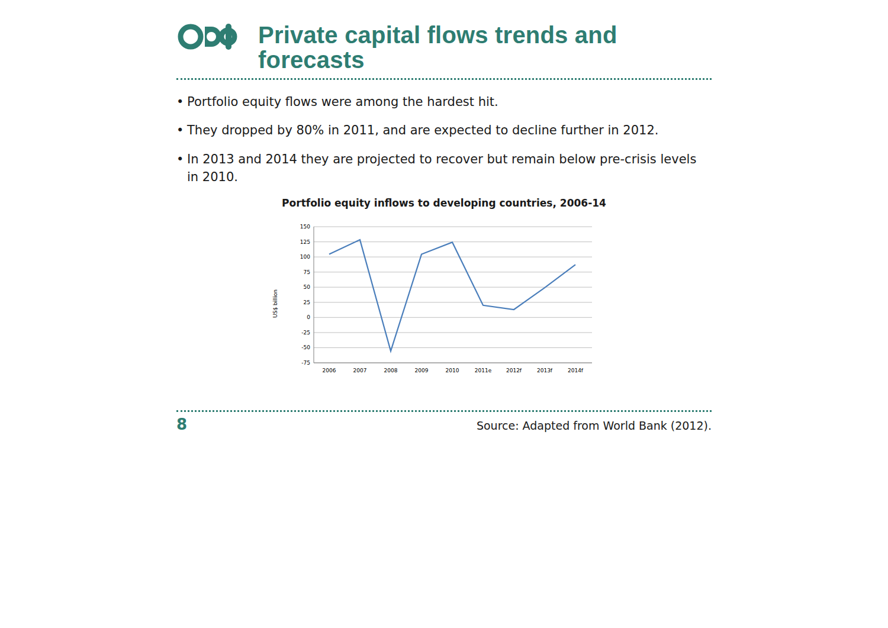Private capital flows trends and forecasts
Portfolio equity flows were among the hardest hit.
They dropped by 80% in 2011, and are expected to decline further in 2012.
In 2013 and 2014 they are projected to recover but remain below pre-crisis levels in 2010.
Portfolio equity inflows to developing countries, 2006-14
US$ billion 150 125 100 75 50 25 0 -25 -50 -75 2006 2007 2008 2009 2010 2011e 2012f 2013f 2014f
8
Source: Adapted from World Bank (2012).